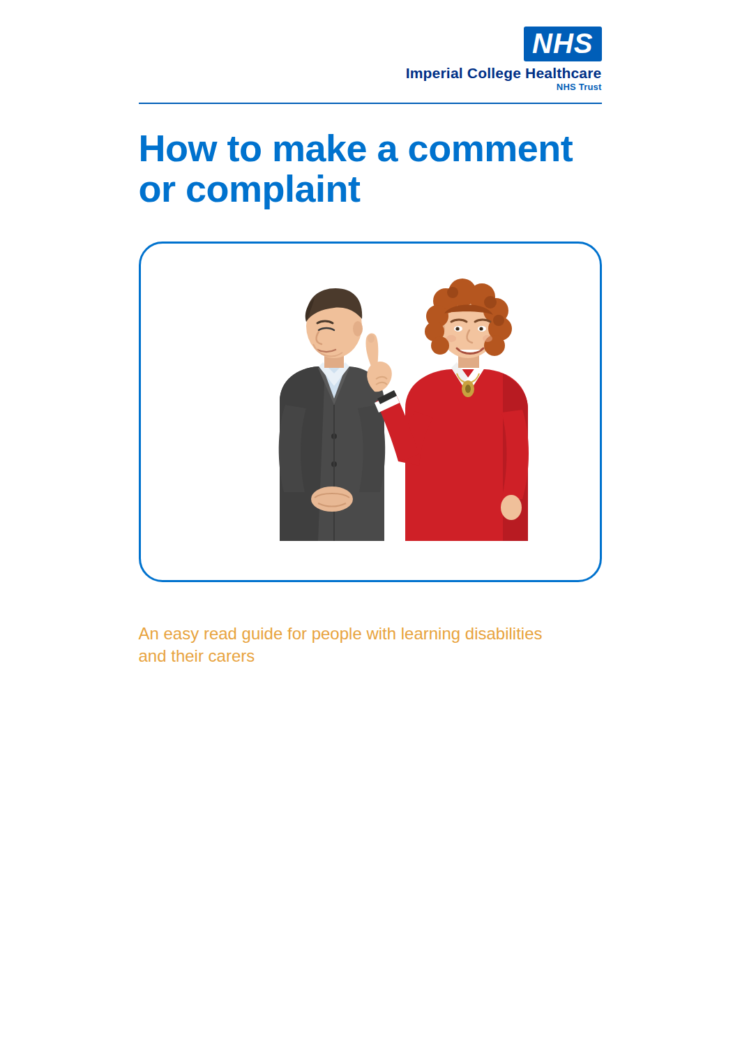NHS
Imperial College Healthcare
NHS Trust
How to make a comment or complaint
A woman pointing her finger while speaking to a man Illustration of two people: on the left a man in a dark grey coat and light blue shirt looking down with hands clasped; on the right a woman with curly auburn hair wearing a red top with a white collar, raising her index finger as she speaks to him.
An easy read guide for people with learning disabilities and their carers